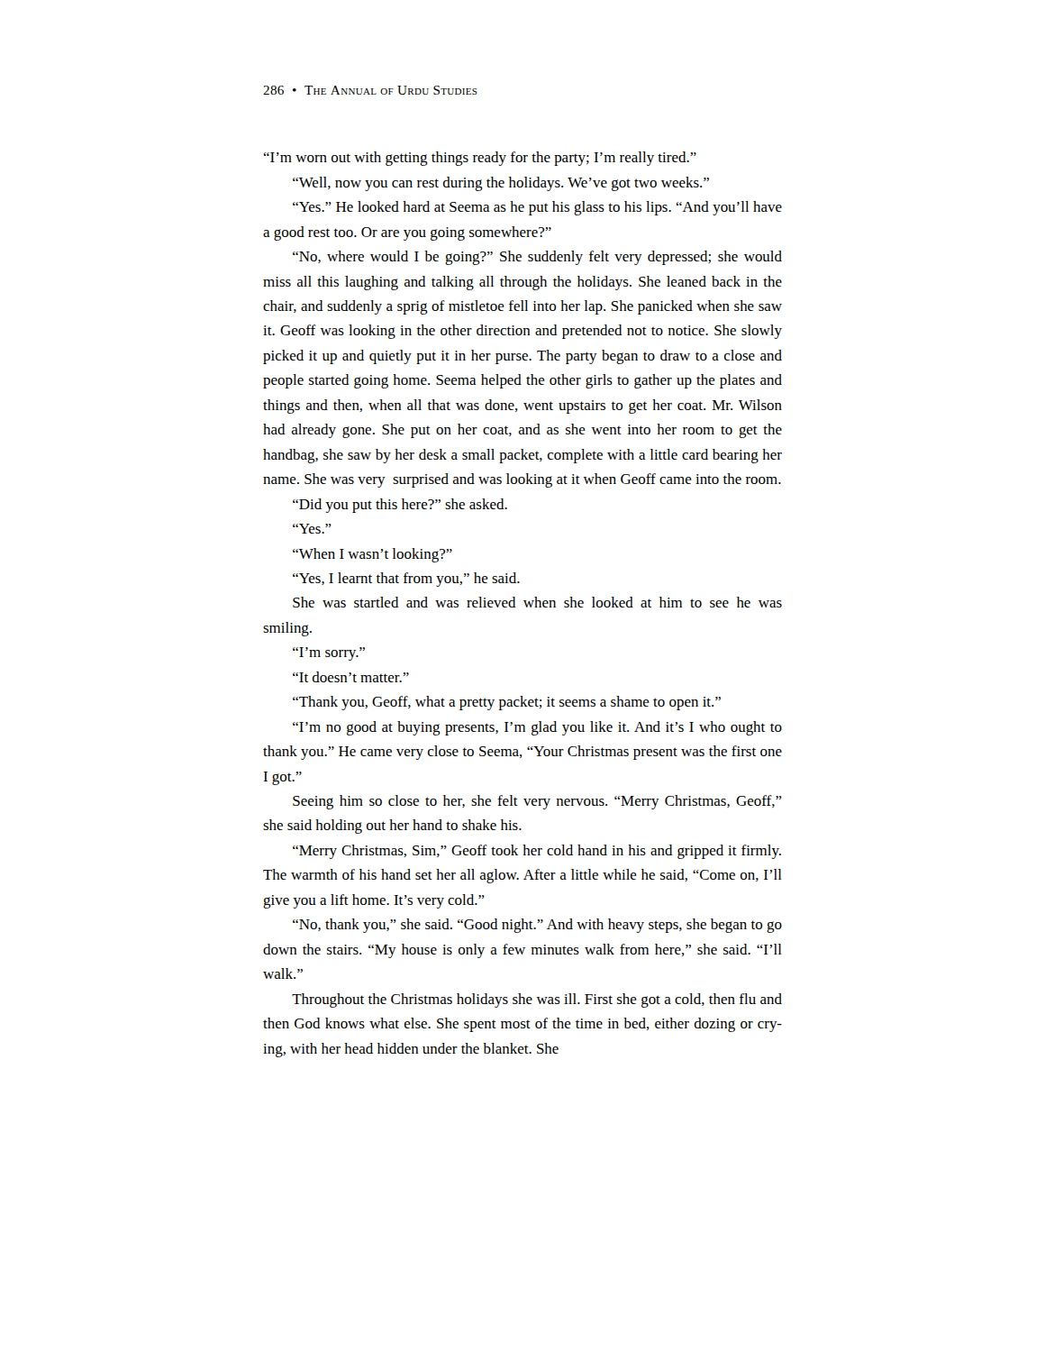286 •The Annual of Urdu Studies
“I’m worn out with getting things ready for the party; I’m really tired.”
“Well, now you can rest during the holidays. We’ve got two weeks.”
“Yes.” He looked hard at Seema as he put his glass to his lips. “And you’ll have a good rest too. Or are you going somewhere?”
“No, where would I be going?” She suddenly felt very depressed; she would miss all this laughing and talking all through the holidays. She leaned back in the chair, and suddenly a sprig of mistletoe fell into her lap. She panicked when she saw it. Geoff was looking in the other direction and pretended not to notice. She slowly picked it up and quietly put it in her purse. The party began to draw to a close and people started going home. Seema helped the other girls to gather up the plates and things and then, when all that was done, went upstairs to get her coat. Mr. Wilson had already gone. She put on her coat, and as she went into her room to get the handbag, she saw by her desk a small packet, complete with a little card bearing her name. She was very surprised and was looking at it when Geoff came into the room.
“Did you put this here?” she asked.
“Yes.”
“When I wasn’t looking?”
“Yes, I learnt that from you,” he said.
She was startled and was relieved when she looked at him to see he was smiling.
“I’m sorry.”
“It doesn’t matter.”
“Thank you, Geoff, what a pretty packet; it seems a shame to open it.”
“I’m no good at buying presents, I’m glad you like it. And it’s I who ought to thank you.” He came very close to Seema, “Your Christmas present was the first one I got.”
Seeing him so close to her, she felt very nervous. “Merry Christmas, Geoff,” she said holding out her hand to shake his.
“Merry Christmas, Sim,” Geoff took her cold hand in his and gripped it firmly. The warmth of his hand set her all aglow. After a little while he said, “Come on, I’ll give you a lift home. It’s very cold.”
“No, thank you,” she said. “Good night.” And with heavy steps, she began to go down the stairs. “My house is only a few minutes walk from here,” she said. “I’ll walk.”
Throughout the Christmas holidays she was ill. First she got a cold, then flu and then God knows what else. She spent most of the time in bed, either dozing or crying, with her head hidden under the blanket. She